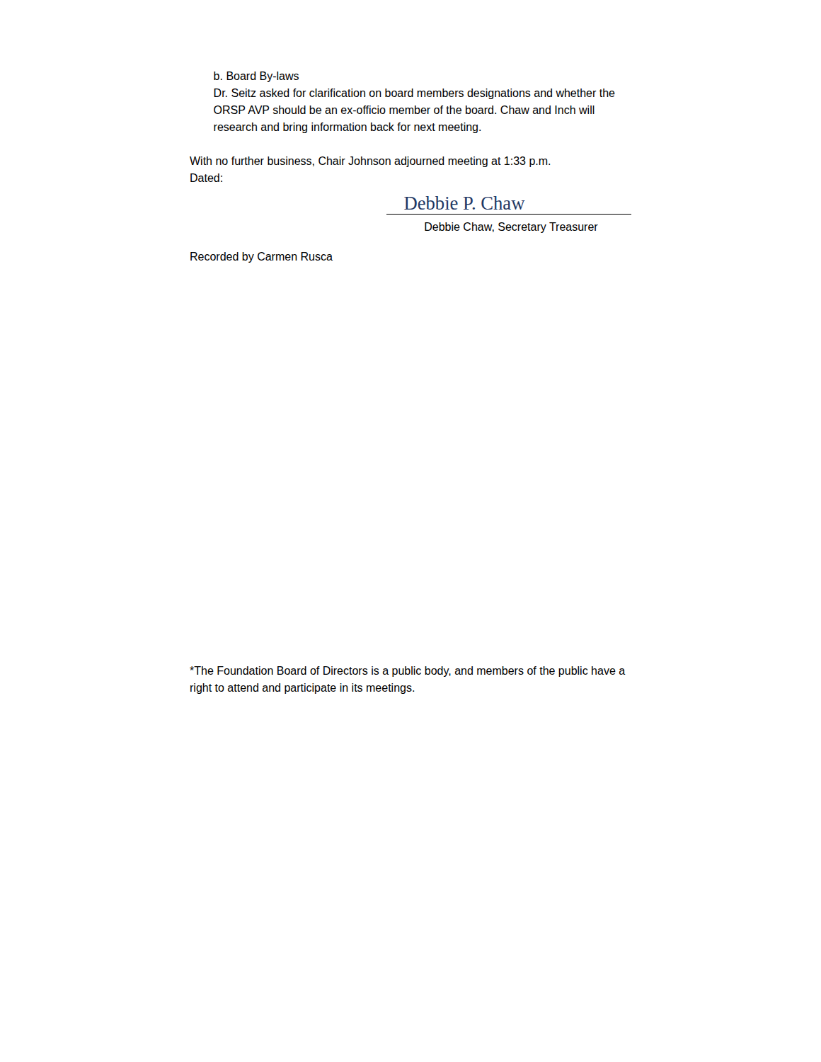b. Board By-laws
Dr. Seitz asked for clarification on board members designations and whether the ORSP AVP should be an ex-officio member of the board. Chaw and Inch will research and bring information back for next meeting.
With no further business, Chair Johnson adjourned meeting at 1:33 p.m.
Dated:
Debbie P. Chaw
Debbie Chaw, Secretary Treasurer
Recorded by Carmen Rusca
*The Foundation Board of Directors is a public body, and members of the public have a right to attend and participate in its meetings.